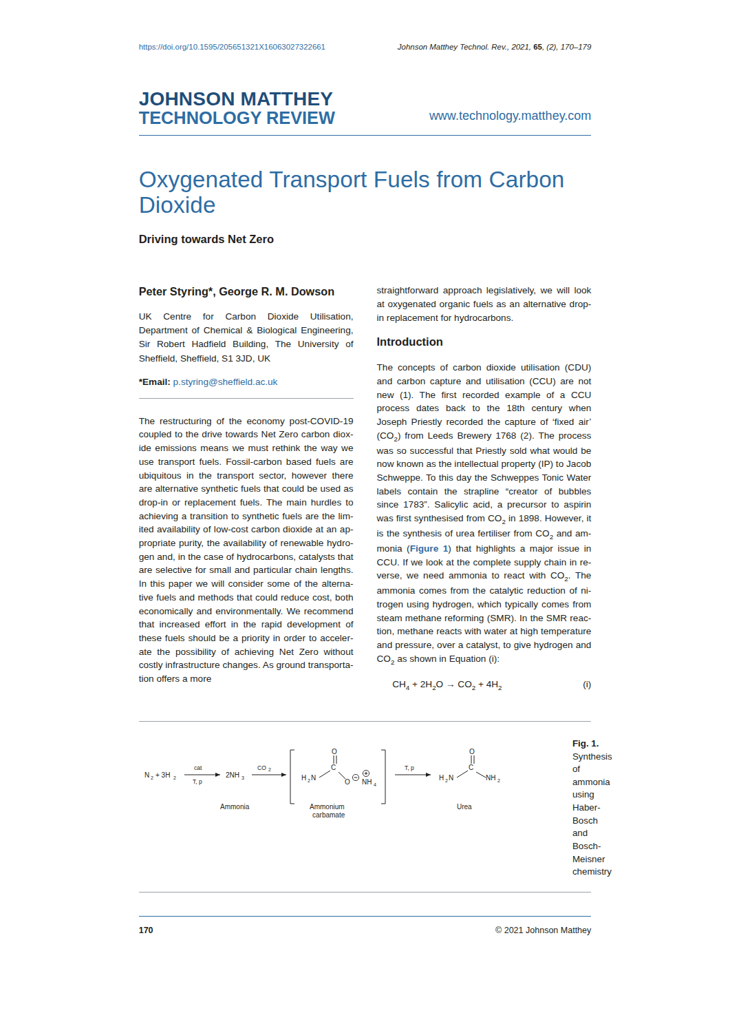https://doi.org/10.1595/205651321X16063027322661 Johnson Matthey Technol. Rev., 2021, 65, (2), 170–179
JOHNSON MATTHEY TECHNOLOGY REVIEW
www.technology.matthey.com
Oxygenated Transport Fuels from Carbon
Dioxide
Driving towards Net Zero
Peter Styring*, George R. M. Dowson
UK Centre for Carbon Dioxide Utilisation, Department of Chemical & Biological Engineering, Sir Robert Hadfield Building, The University of Sheffield, Sheffield, S1 3JD, UK
*Email: p.styring@sheffield.ac.uk
The restructuring of the economy post-COVID-19 coupled to the drive towards Net Zero carbon dioxide emissions means we must rethink the way we use transport fuels. Fossil-carbon based fuels are ubiquitous in the transport sector, however there are alternative synthetic fuels that could be used as drop-in or replacement fuels. The main hurdles to achieving a transition to synthetic fuels are the limited availability of low-cost carbon dioxide at an appropriate purity, the availability of renewable hydrogen and, in the case of hydrocarbons, catalysts that are selective for small and particular chain lengths. In this paper we will consider some of the alternative fuels and methods that could reduce cost, both economically and environmentally. We recommend that increased effort in the rapid development of these fuels should be a priority in order to accelerate the possibility of achieving Net Zero without costly infrastructure changes. As ground transportation offers a more
straightforward approach legislatively, we will look at oxygenated organic fuels as an alternative drop-in replacement for hydrocarbons.
Introduction
The concepts of carbon dioxide utilisation (CDU) and carbon capture and utilisation (CCU) are not new (1). The first recorded example of a CCU process dates back to the 18th century when Joseph Priestly recorded the capture of ‘fixed air’ (CO2) from Leeds Brewery 1768 (2). The process was so successful that Priestly sold what would be now known as the intellectual property (IP) to Jacob Schweppe. To this day the Schweppes Tonic Water labels contain the strapline “creator of bubbles since 1783”. Salicylic acid, a precursor to aspirin was first synthesised from CO2 in 1898. However, it is the synthesis of urea fertiliser from CO2 and ammonia (Figure 1) that highlights a major issue in CCU. If we look at the complete supply chain in reverse, we need ammonia to react with CO2. The ammonia comes from the catalytic reduction of nitrogen using hydrogen, which typically comes from steam methane reforming (SMR). In the SMR reaction, methane reacts with water at high temperature and pressure, over a catalyst, to give hydrogen and CO2 as shown in Equation (i):
CH4 + 2H2O → CO2 + 4H2 (i)
N 2 + 3H 2 cat T, p 2NH 3 CO 2 H 2 N C O O NH 4 T, p H 2 N C O NH 2 Ammonia Ammonium carbamate Urea
Fig. 1. Synthesis of ammonia using Haber- Bosch and Bosch-Meisner chemistry
170 © 2021 Johnson Matthey